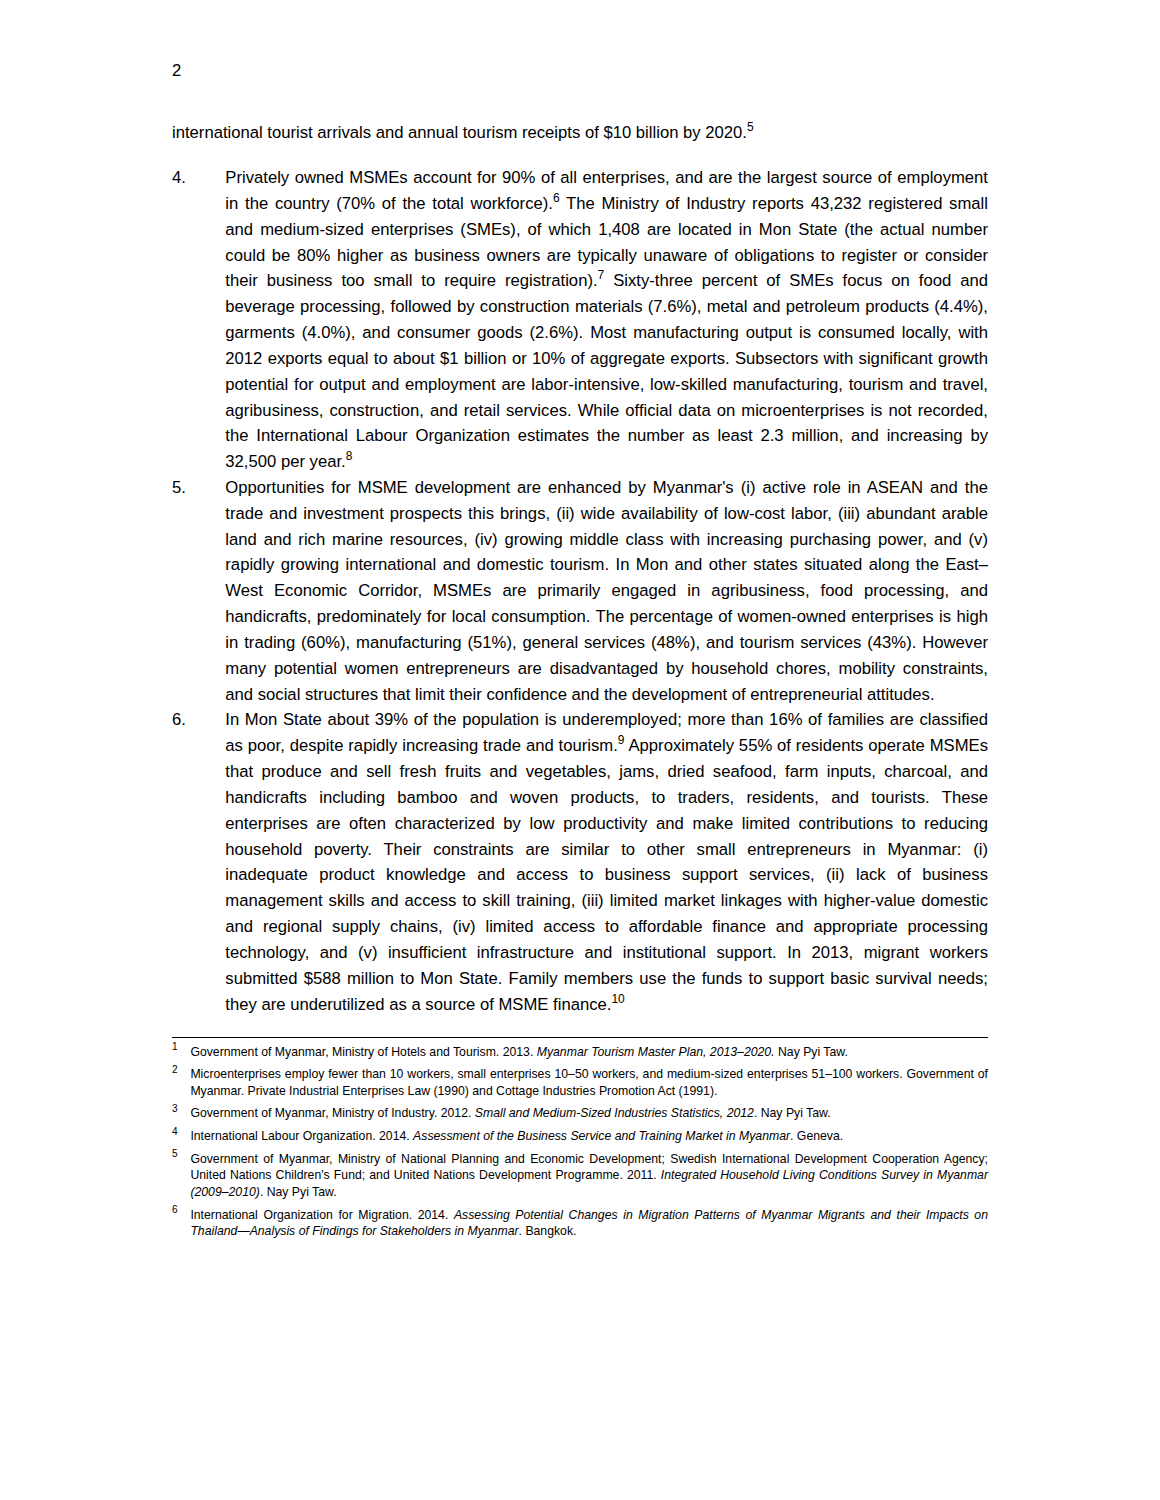2
international tourist arrivals and annual tourism receipts of $10 billion by 2020.5
4.
Privately owned MSMEs account for 90% of all enterprises, and are the largest source of employment in the country (70% of the total workforce).6 The Ministry of Industry reports 43,232 registered small and medium-sized enterprises (SMEs), of which 1,408 are located in Mon State (the actual number could be 80% higher as business owners are typically unaware of obligations to register or consider their business too small to require registration).7 Sixty-three percent of SMEs focus on food and beverage processing, followed by construction materials (7.6%), metal and petroleum products (4.4%), garments (4.0%), and consumer goods (2.6%). Most manufacturing output is consumed locally, with 2012 exports equal to about $1 billion or 10% of aggregate exports. Subsectors with significant growth potential for output and employment are labor-intensive, low-skilled manufacturing, tourism and travel, agribusiness, construction, and retail services. While official data on microenterprises is not recorded, the International Labour Organization estimates the number as least 2.3 million, and increasing by 32,500 per year.8
5.
Opportunities for MSME development are enhanced by Myanmar's (i) active role in ASEAN and the trade and investment prospects this brings, (ii) wide availability of low-cost labor, (iii) abundant arable land and rich marine resources, (iv) growing middle class with increasing purchasing power, and (v) rapidly growing international and domestic tourism. In Mon and other states situated along the East–West Economic Corridor, MSMEs are primarily engaged in agribusiness, food processing, and handicrafts, predominately for local consumption. The percentage of women-owned enterprises is high in trading (60%), manufacturing (51%), general services (48%), and tourism services (43%). However many potential women entrepreneurs are disadvantaged by household chores, mobility constraints, and social structures that limit their confidence and the development of entrepreneurial attitudes.
6.
In Mon State about 39% of the population is underemployed; more than 16% of families are classified as poor, despite rapidly increasing trade and tourism.9 Approximately 55% of residents operate MSMEs that produce and sell fresh fruits and vegetables, jams, dried seafood, farm inputs, charcoal, and handicrafts including bamboo and woven products, to traders, residents, and tourists. These enterprises are often characterized by low productivity and make limited contributions to reducing household poverty. Their constraints are similar to other small entrepreneurs in Myanmar: (i) inadequate product knowledge and access to business support services, (ii) lack of business management skills and access to skill training, (iii) limited market linkages with higher-value domestic and regional supply chains, (iv) limited access to affordable finance and appropriate processing technology, and (v) insufficient infrastructure and institutional support. In 2013, migrant workers submitted $588 million to Mon State. Family members use the funds to support basic survival needs; they are underutilized as a source of MSME finance.10
Government of Myanmar, Ministry of Hotels and Tourism. 2013. Myanmar Tourism Master Plan, 2013–2020. Nay Pyi Taw.
Microenterprises employ fewer than 10 workers, small enterprises 10–50 workers, and medium-sized enterprises 51–100 workers. Government of Myanmar. Private Industrial Enterprises Law (1990) and Cottage Industries Promotion Act (1991).
Government of Myanmar, Ministry of Industry. 2012. Small and Medium-Sized Industries Statistics, 2012. Nay Pyi Taw.
International Labour Organization. 2014. Assessment of the Business Service and Training Market in Myanmar. Geneva.
Government of Myanmar, Ministry of National Planning and Economic Development; Swedish International Development Cooperation Agency; United Nations Children's Fund; and United Nations Development Programme. 2011. Integrated Household Living Conditions Survey in Myanmar (2009–2010). Nay Pyi Taw.
International Organization for Migration. 2014. Assessing Potential Changes in Migration Patterns of Myanmar Migrants and their Impacts on Thailand—Analysis of Findings for Stakeholders in Myanmar. Bangkok.